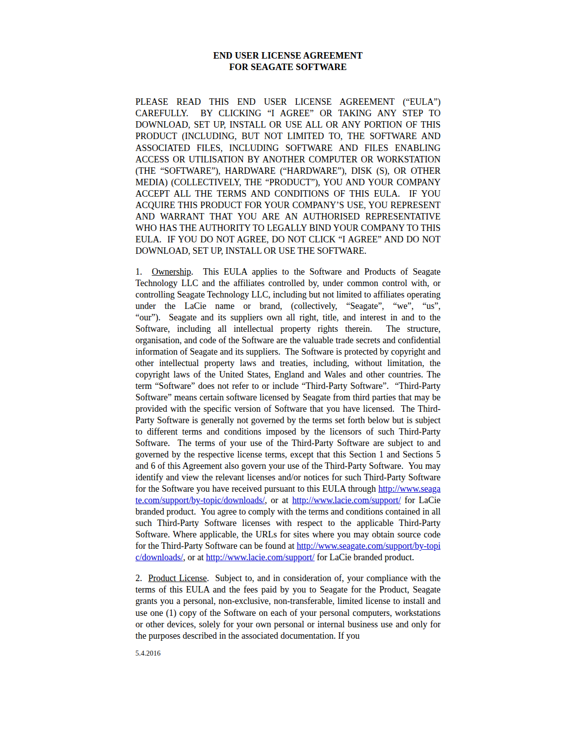END USER LICENSE AGREEMENT
FOR SEAGATE SOFTWARE
PLEASE READ THIS END USER LICENSE AGREEMENT (“EULA”) CAREFULLY. BY CLICKING “I AGREE” OR TAKING ANY STEP TO DOWNLOAD, SET UP, INSTALL OR USE ALL OR ANY PORTION OF THIS PRODUCT (INCLUDING, BUT NOT LIMITED TO, THE SOFTWARE AND ASSOCIATED FILES, INCLUDING SOFTWARE AND FILES ENABLING ACCESS OR UTILISATION BY ANOTHER COMPUTER OR WORKSTATION (THE “SOFTWARE”), HARDWARE (“HARDWARE”), DISK (S), OR OTHER MEDIA) (COLLECTIVELY, THE “PRODUCT”), YOU AND YOUR COMPANY ACCEPT ALL THE TERMS AND CONDITIONS OF THIS EULA. IF YOU ACQUIRE THIS PRODUCT FOR YOUR COMPANY’S USE, YOU REPRESENT AND WARRANT THAT YOU ARE AN AUTHORISED REPRESENTATIVE WHO HAS THE AUTHORITY TO LEGALLY BIND YOUR COMPANY TO THIS EULA. IF YOU DO NOT AGREE, DO NOT CLICK “I AGREE” AND DO NOT DOWNLOAD, SET UP, INSTALL OR USE THE SOFTWARE.
1. Ownership. This EULA applies to the Software and Products of Seagate Technology LLC and the affiliates controlled by, under common control with, or controlling Seagate Technology LLC, including but not limited to affiliates operating under the LaCie name or brand, (collectively, “Seagate”, “we”, “us”, “our”). Seagate and its suppliers own all right, title, and interest in and to the Software, including all intellectual property rights therein. The structure, organisation, and code of the Software are the valuable trade secrets and confidential information of Seagate and its suppliers. The Software is protected by copyright and other intellectual property laws and treaties, including, without limitation, the copyright laws of the United States, England and Wales and other countries. The term “Software” does not refer to or include “Third-Party Software”. “Third-Party Software” means certain software licensed by Seagate from third parties that may be provided with the specific version of Software that you have licensed. The Third-Party Software is generally not governed by the terms set forth below but is subject to different terms and conditions imposed by the licensors of such Third-Party Software. The terms of your use of the Third-Party Software are subject to and governed by the respective license terms, except that this Section 1 and Sections 5 and 6 of this Agreement also govern your use of the Third-Party Software. You may identify and view the relevant licenses and/or notices for such Third-Party Software for the Software you have received pursuant to this EULA through http://www.seagate.com/support/by-topic/downloads/, or at http://www.lacie.com/support/ for LaCie branded product. You agree to comply with the terms and conditions contained in all such Third-Party Software licenses with respect to the applicable Third-Party Software. Where applicable, the URLs for sites where you may obtain source code for the Third-Party Software can be found at http://www.seagate.com/support/by-topic/downloads/, or at http://www.lacie.com/support/ for LaCie branded product.
2. Product License. Subject to, and in consideration of, your compliance with the terms of this EULA and the fees paid by you to Seagate for the Product, Seagate grants you a personal, non-exclusive, non-transferable, limited license to install and use one (1) copy of the Software on each of your personal computers, workstations or other devices, solely for your own personal or internal business use and only for the purposes described in the associated documentation. If you
5.4.2016